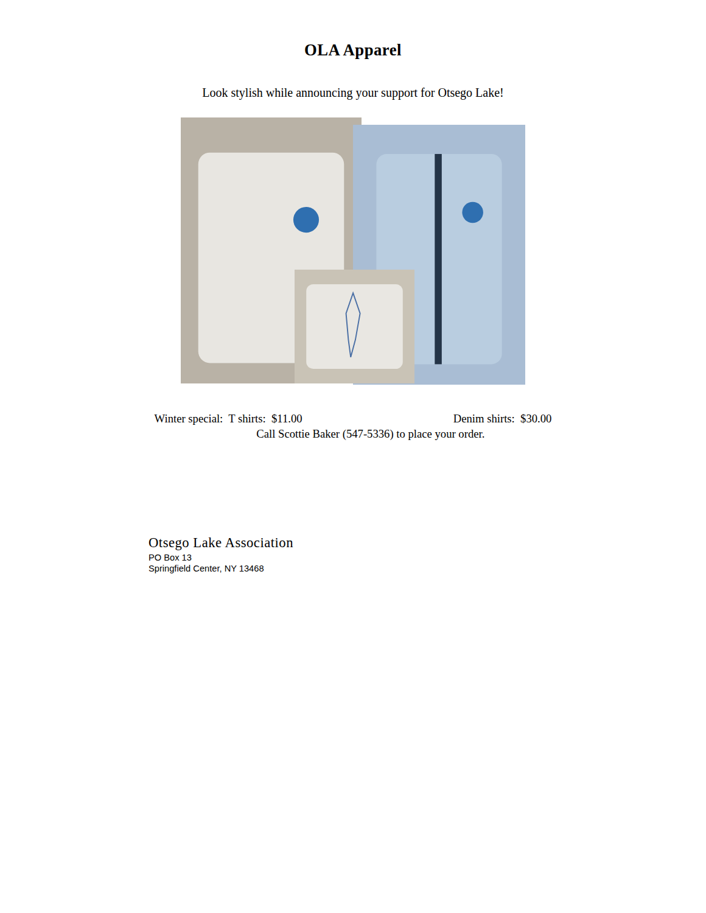OLA Apparel
Look stylish while announcing your support for Otsego Lake!
Winter special: T shirts: $11.00 Denim shirts: $30.00
Call Scottie Baker (547-5336) to place your order.
Otsego Lake Association
PO Box 13
Springfield Center, NY 13468